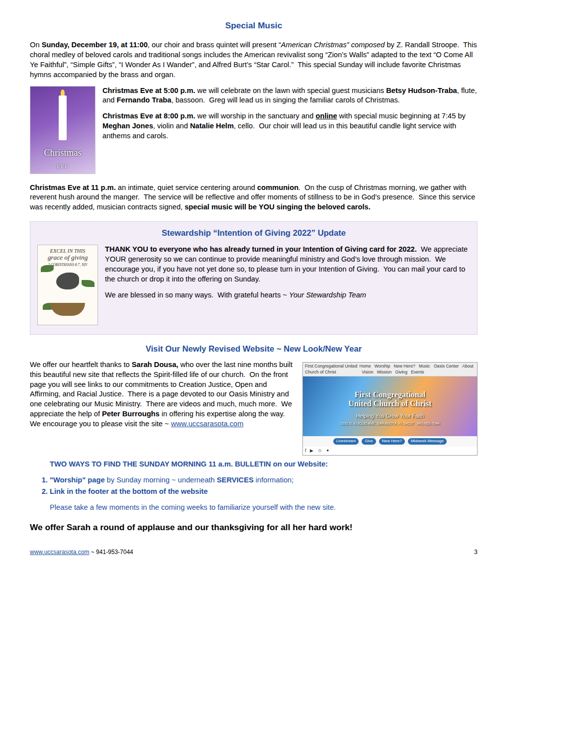Special Music
On Sunday, December 19, at 11:00, our choir and brass quintet will present “American Christmas” composed by Z. Randall Stroope. This choral medley of beloved carols and traditional songs includes the American revivalist song “Zion’s Walls” adapted to the text “O Come All Ye Faithful”, “Simple Gifts”, “I Wonder As I Wander”, and Alfred Burt’s “Star Carol.” This special Sunday will include favorite Christmas hymns accompanied by the brass and organ.
Christmas
EVE
Christmas Eve at 5:00 p.m. we will celebrate on the lawn with special guest musicians Betsy Hudson-Traba, flute, and Fernando Traba, bassoon. Greg will lead us in singing the familiar carols of Christmas.
Christmas Eve at 8:00 p.m. we will worship in the sanctuary and online with special music beginning at 7:45 by Meghan Jones, violin and Natalie Helm, cello. Our choir will lead us in this beautiful candle light service with anthems and carols.
Christmas Eve at 11 p.m. an intimate, quiet service centering around communion. On the cusp of Christmas morning, we gather with reverent hush around the manger. The service will be reflective and offer moments of stillness to be in God’s presence. Since this service was recently added, musician contracts signed, special music will be YOU singing the beloved carols.
Stewardship “Intention of Giving 2022” Update
EXCEL IN THIS
grace of giving
2 CORINTHIANS 8:7, NIV
THANK YOU to everyone who has already turned in your Intention of Giving card for 2022. We appreciate YOUR generosity so we can continue to provide meaningful ministry and God’s love through mission. We encourage you, if you have not yet done so, to please turn in your Intention of Giving. You can mail your card to the church or drop it into the offering on Sunday.
We are blessed in so many ways. With grateful hearts ~ Your Stewardship Team
Visit Our Newly Revised Website ~ New Look/New Year
First Congregational United Church of Christ Home Worship New Here? Music Oasis Center About Vision Mission Giving Events
First Congregational
United Church of Christ
Helping You Grow Your Faith
1031 S. EUCLID AVE, SARASOTA, FL 34237 941-953-7044
Livestream Give New Here?Midweek Message
f ▶ ☺ ✦
We offer our heartfelt thanks to Sarah Dousa, who over the last nine months built this beautiful new site that reflects the Spirit-filled life of our church. On the front page you will see links to our commitments to Creation Justice, Open and Affirming, and Racial Justice. There is a page devoted to our Oasis Ministry and one celebrating our Music Ministry. There are videos and much, much more. We appreciate the help of Peter Burroughs in offering his expertise along the way.
We encourage you to please visit the site ~ www.uccsarasota.com
TWO WAYS TO FIND THE SUNDAY MORNING 11 a.m. BULLETIN on our Website:
"Worship" page by Sunday morning ~ underneath SERVICES information;
Link in the footer at the bottom of the website
Please take a few moments in the coming weeks to familiarize yourself with the new site.
We offer Sarah a round of applause and our thanksgiving for all her hard work!
www.uccsarasota.com ~ 941-953-7044 3